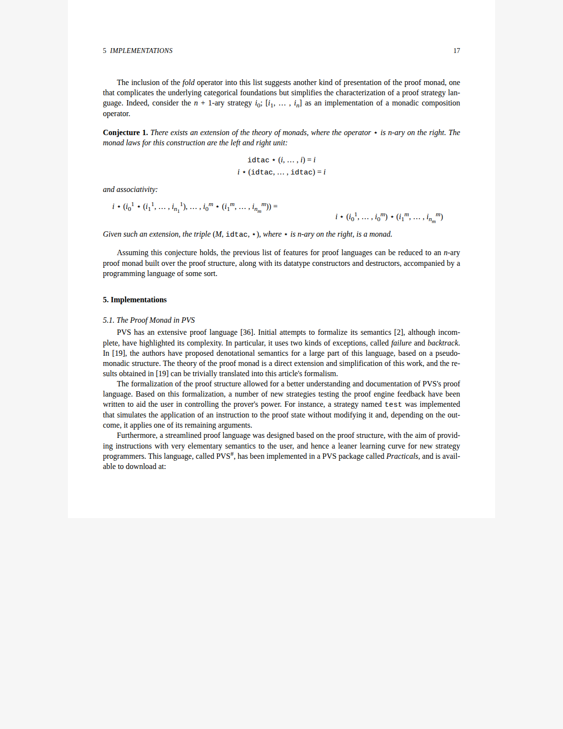5 IMPLEMENTATIONS
17
The inclusion of the fold operator into this list suggests another kind of presentation of the proof monad, one that complicates the underlying categorical foundations but simplifies the characterization of a proof strategy language. Indeed, consider the n + 1-ary strategy i0; [i1, … , in] as an implementation of a monadic composition operator.
Conjecture 1. There exists an extension of the theory of monads, where the operator ⋆ is n-ary on the right. The monad laws for this construction are the left and right unit:
idtac ⋆ (i, … , i) = i
i ⋆ (idtac, … , idtac) = i
and associativity:
i ⋆ (i01 ⋆ (i11, … , in11), … , i0m ⋆ (i1m, … , inmm)) =
i ⋆ (i01, … , i0m) ⋆ (i1m, … , inmm)
Given such an extension, the triple (M, idtac, ⋆), where ⋆ is n-ary on the right, is a monad.
Assuming this conjecture holds, the previous list of features for proof languages can be reduced to an n-ary proof monad built over the proof structure, along with its datatype constructors and destructors, accompanied by a programming language of some sort.
5. Implementations
5.1. The Proof Monad in PVS
PVS has an extensive proof language [36]. Initial attempts to formalize its semantics [2], although incomplete, have highlighted its complexity. In particular, it uses two kinds of exceptions, called failure and backtrack. In [19], the authors have proposed denotational semantics for a large part of this language, based on a pseudo-monadic structure. The theory of the proof monad is a direct extension and simplification of this work, and the results obtained in [19] can be trivially translated into this article's formalism.
The formalization of the proof structure allowed for a better understanding and documentation of PVS's proof language. Based on this formalization, a number of new strategies testing the proof engine feedback have been written to aid the user in controlling the prover's power. For instance, a strategy named test was implemented that simulates the application of an instruction to the proof state without modifying it and, depending on the outcome, it applies one of its remaining arguments.
Furthermore, a streamlined proof language was designed based on the proof structure, with the aim of providing instructions with very elementary semantics to the user, and hence a leaner learning curve for new strategy programmers. This language, called PVS#, has been implemented in a PVS package called Practicals, and is available to download at: